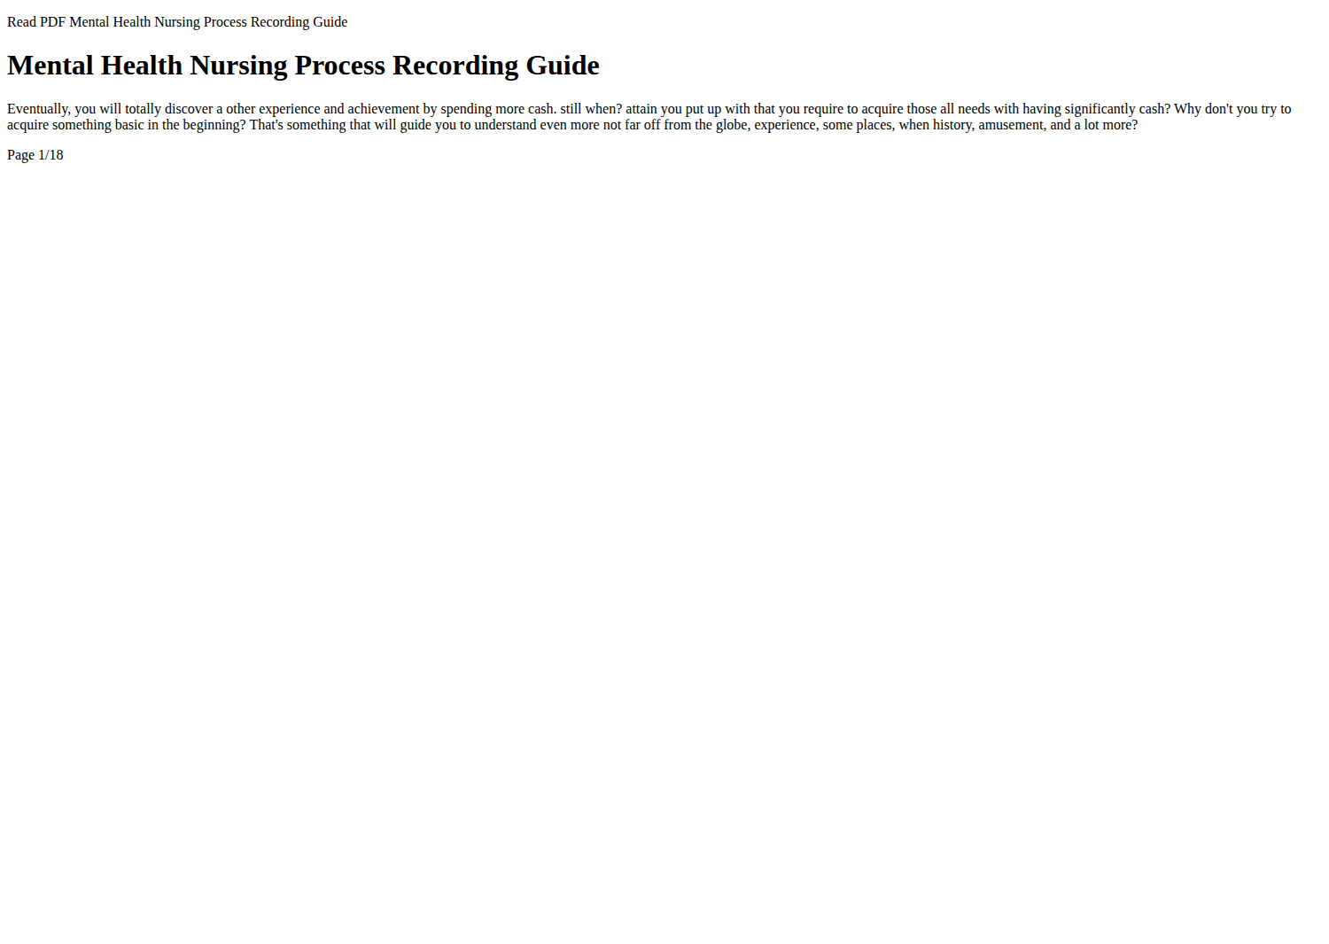Read PDF Mental Health Nursing Process Recording Guide
Mental Health Nursing Process Recording Guide
Eventually, you will totally discover a other experience and achievement by spending more cash. still when? attain you put up with that you require to acquire those all needs with having significantly cash? Why don't you try to acquire something basic in the beginning? That's something that will guide you to understand even more not far off from the globe, experience, some places, when history, amusement, and a lot more?
Page 1/18